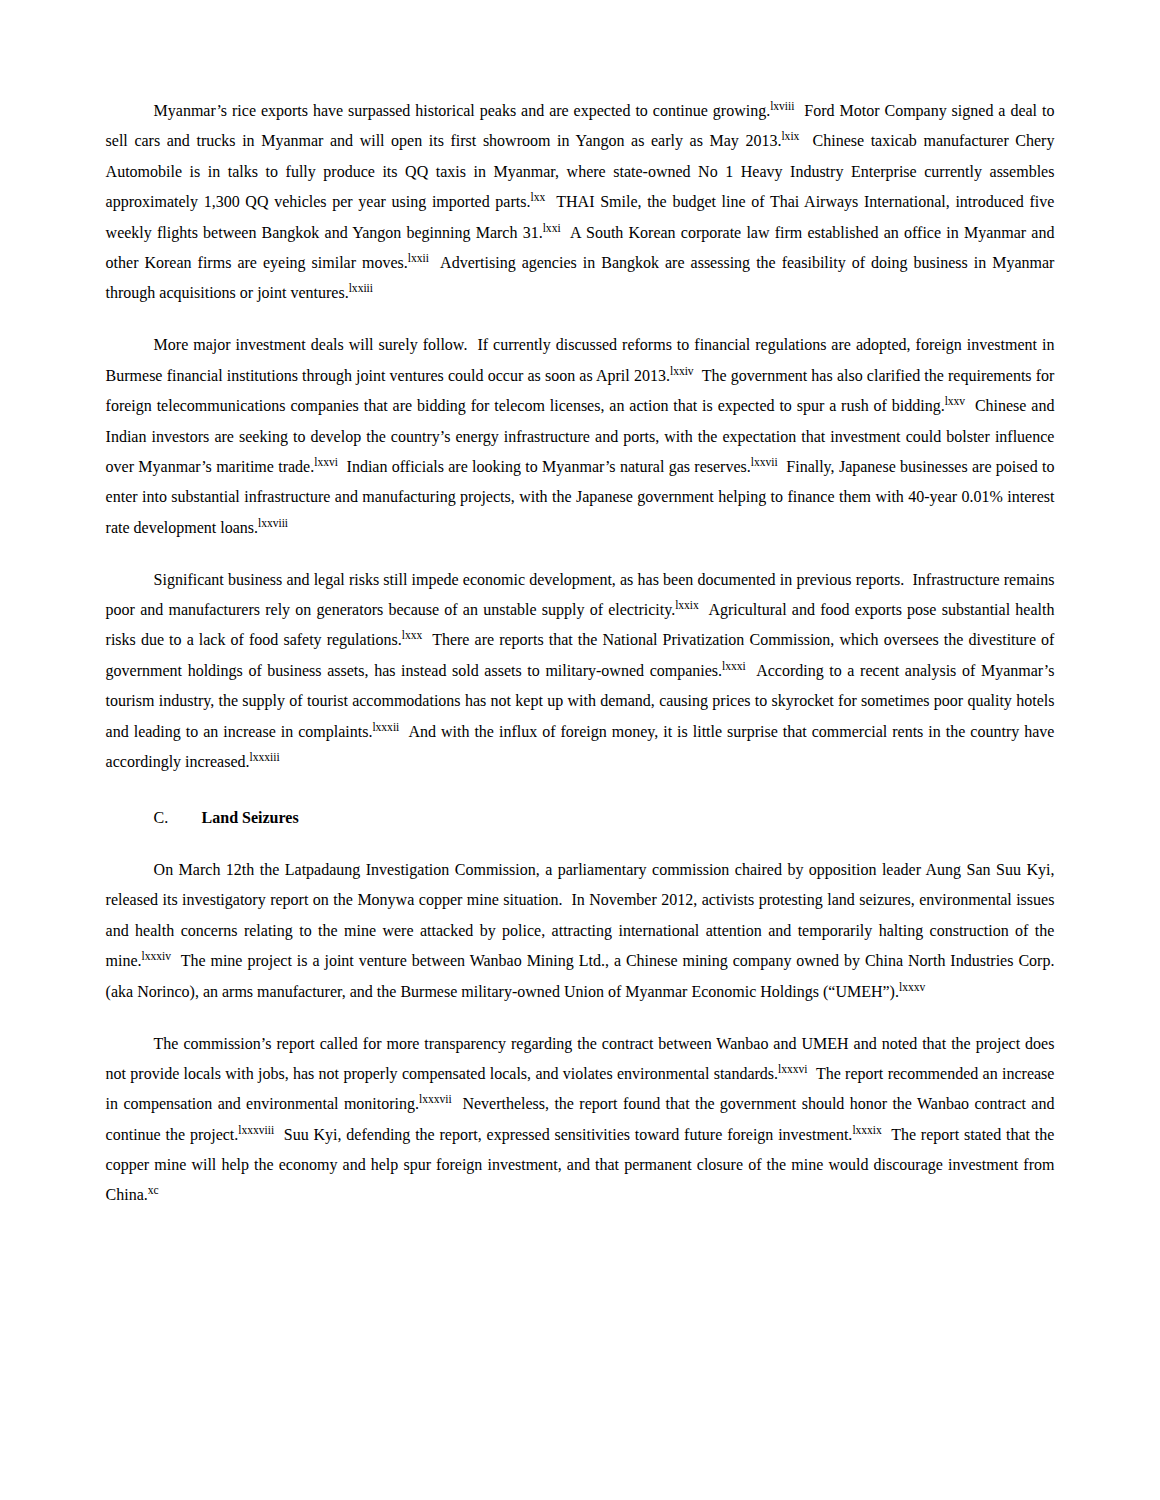Myanmar’s rice exports have surpassed historical peaks and are expected to continue growing.lxviii Ford Motor Company signed a deal to sell cars and trucks in Myanmar and will open its first showroom in Yangon as early as May 2013.lxix Chinese taxicab manufacturer Chery Automobile is in talks to fully produce its QQ taxis in Myanmar, where state-owned No 1 Heavy Industry Enterprise currently assembles approximately 1,300 QQ vehicles per year using imported parts.lxx THAI Smile, the budget line of Thai Airways International, introduced five weekly flights between Bangkok and Yangon beginning March 31.lxxi A South Korean corporate law firm established an office in Myanmar and other Korean firms are eyeing similar moves.lxxii Advertising agencies in Bangkok are assessing the feasibility of doing business in Myanmar through acquisitions or joint ventures.lxxiii
More major investment deals will surely follow. If currently discussed reforms to financial regulations are adopted, foreign investment in Burmese financial institutions through joint ventures could occur as soon as April 2013.lxxiv The government has also clarified the requirements for foreign telecommunications companies that are bidding for telecom licenses, an action that is expected to spur a rush of bidding.lxxv Chinese and Indian investors are seeking to develop the country’s energy infrastructure and ports, with the expectation that investment could bolster influence over Myanmar’s maritime trade.lxxvi Indian officials are looking to Myanmar’s natural gas reserves.lxxvii Finally, Japanese businesses are poised to enter into substantial infrastructure and manufacturing projects, with the Japanese government helping to finance them with 40-year 0.01% interest rate development loans.lxxviii
Significant business and legal risks still impede economic development, as has been documented in previous reports. Infrastructure remains poor and manufacturers rely on generators because of an unstable supply of electricity.lxxix Agricultural and food exports pose substantial health risks due to a lack of food safety regulations.lxxx There are reports that the National Privatization Commission, which oversees the divestiture of government holdings of business assets, has instead sold assets to military-owned companies.lxxxi According to a recent analysis of Myanmar’s tourism industry, the supply of tourist accommodations has not kept up with demand, causing prices to skyrocket for sometimes poor quality hotels and leading to an increase in complaints.lxxxii And with the influx of foreign money, it is little surprise that commercial rents in the country have accordingly increased.lxxxiii
C. Land Seizures
On March 12th the Latpadaung Investigation Commission, a parliamentary commission chaired by opposition leader Aung San Suu Kyi, released its investigatory report on the Monywa copper mine situation. In November 2012, activists protesting land seizures, environmental issues and health concerns relating to the mine were attacked by police, attracting international attention and temporarily halting construction of the mine.lxxxiv The mine project is a joint venture between Wanbao Mining Ltd., a Chinese mining company owned by China North Industries Corp. (aka Norinco), an arms manufacturer, and the Burmese military-owned Union of Myanmar Economic Holdings (“UMEH”).lxxxv
The commission’s report called for more transparency regarding the contract between Wanbao and UMEH and noted that the project does not provide locals with jobs, has not properly compensated locals, and violates environmental standards.lxxxvi The report recommended an increase in compensation and environmental monitoring.lxxxvii Nevertheless, the report found that the government should honor the Wanbao contract and continue the project.lxxxviii Suu Kyi, defending the report, expressed sensitivities toward future foreign investment.lxxxix The report stated that the copper mine will help the economy and help spur foreign investment, and that permanent closure of the mine would discourage investment from China.xc